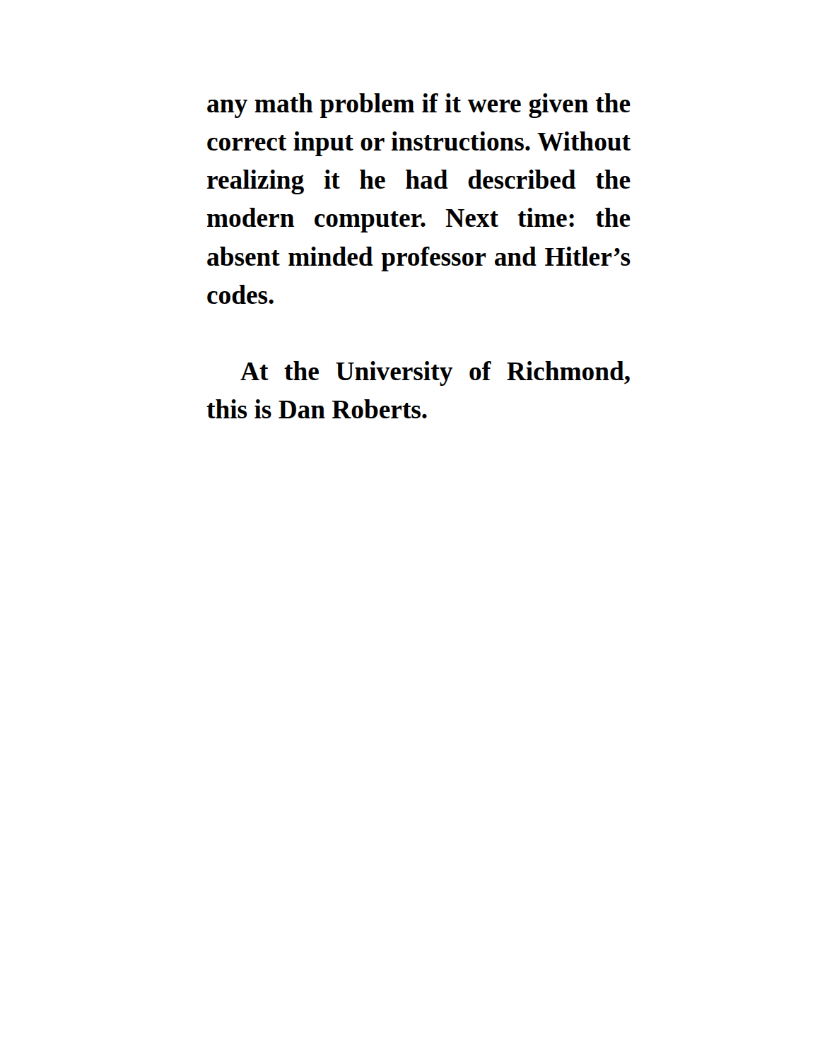any math problem if it were given the correct input or instructions. Without realizing it he had described the modern computer. Next time: the absent minded professor and Hitler’s codes.
At the University of Richmond, this is Dan Roberts.